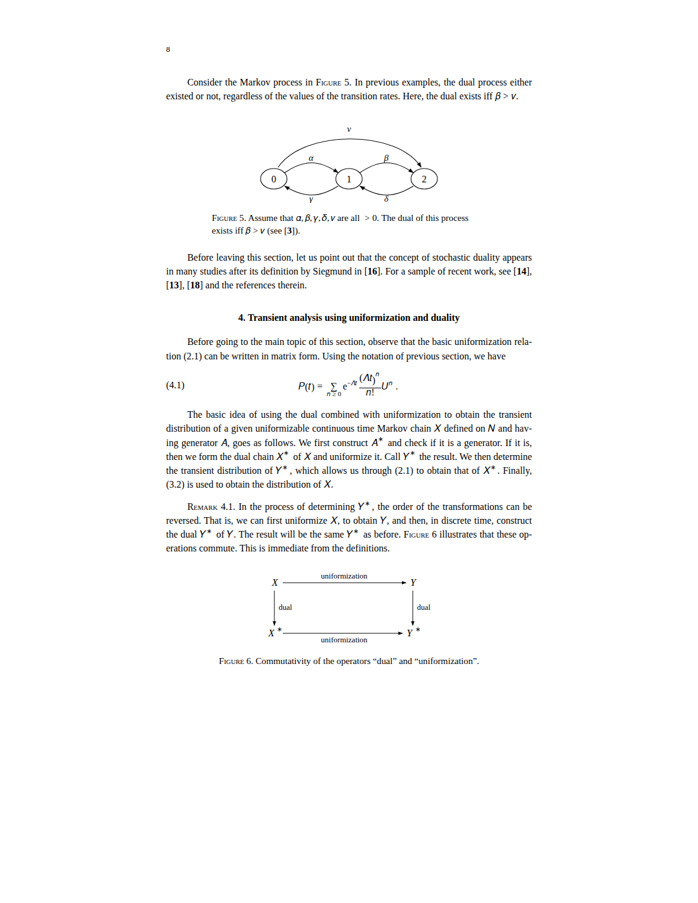8
Consider the Markov process in Figure 5. In previous examples, the dual process either existed or not, regardless of the values of the transition rates. Here, the dual exists iff β>ν.
0 1 2 α γ β δ ν
Figure 5. Assume that α,β,γ,δ,ν are all >0. The dual of this process exists iff β>ν (see [3]).
Before leaving this section, let us point out that the concept of stochastic duality appears in many studies after its definition by Siegmund in [16]. For a sample of recent work, see [14], [13], [18] and the references therein.
4. Transient analysis using uniformization and duality
Before going to the main topic of this section, observe that the basic uniformization relation (2.1) can be written in matrix form. Using the notation of previous section, we have
(4.1)
P(t) = ∑ n≥0 e−Λt (Λt)n n! Un .
The basic idea of using the dual combined with uniformization to obtain the transient distribution of a given uniformizable continuous time Markov chain X defined on N and having generator A, goes as follows. We first construct A∗ and check if it is a generator. If it is, then we form the dual chain X∗ of X and uniformize it. Call Y∗ the result. We then determine the transient distribution of Y∗, which allows us through (2.1) to obtain that of X∗. Finally, (3.2) is used to obtain the distribution of X.
Remark 4.1. In the process of determining Y∗, the order of the transformations can be reversed. That is, we can first uniformize X, to obtain Y, and then, in discrete time, construct the dual Y∗ of Y. The result will be the same Y∗ as before. Figure 6 illustrates that these operations commute. This is immediate from the definitions.
X Y X Y ∗ ∗ uniformization uniformization dual dual
Figure 6. Commutativity of the operators “dual” and “uniformization”.